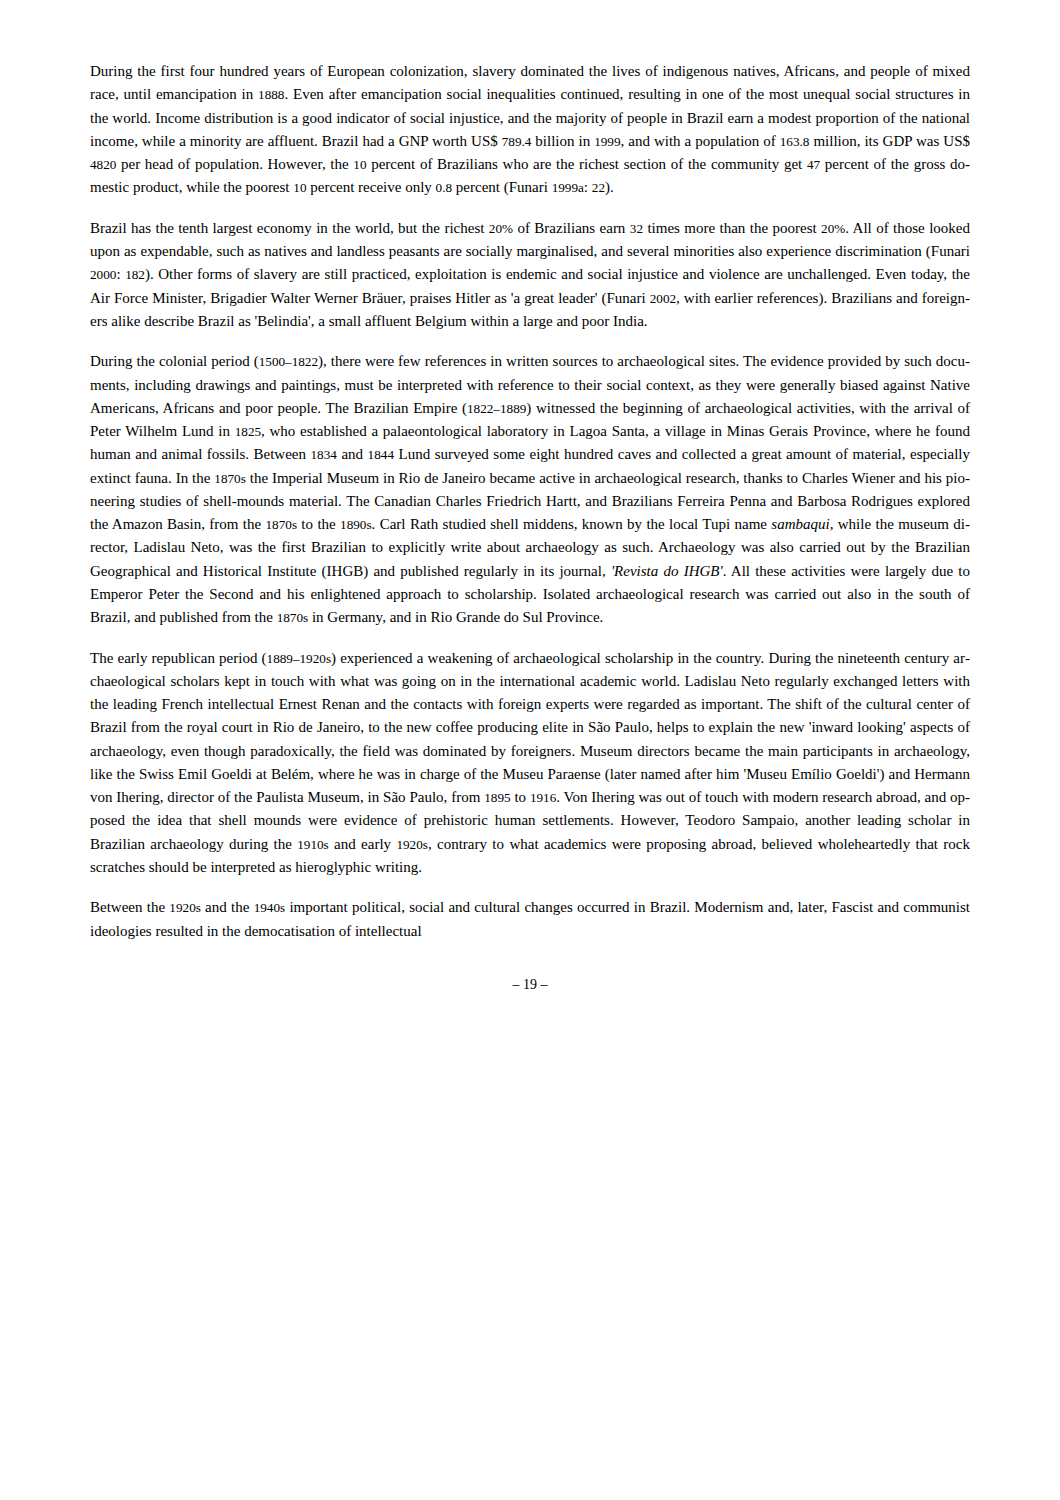During the first four hundred years of European colonization, slavery dominated the lives of indigenous natives, Africans, and people of mixed race, until emancipation in 1888. Even after emancipation social inequalities continued, resulting in one of the most unequal social structures in the world. Income distribution is a good indicator of social injustice, and the majority of people in Brazil earn a modest proportion of the national income, while a minority are affluent. Brazil had a GNP worth US$ 789.4 billion in 1999, and with a population of 163.8 million, its GDP was US$ 4820 per head of population. However, the 10 percent of Brazilians who are the richest section of the community get 47 percent of the gross domestic product, while the poorest 10 percent receive only 0.8 percent (Funari 1999a: 22).
Brazil has the tenth largest economy in the world, but the richest 20% of Brazilians earn 32 times more than the poorest 20%. All of those looked upon as expendable, such as natives and landless peasants are socially marginalised, and several minorities also experience discrimination (Funari 2000: 182). Other forms of slavery are still practiced, exploitation is endemic and social injustice and violence are unchallenged. Even today, the Air Force Minister, Brigadier Walter Werner Bräuer, praises Hitler as 'a great leader' (Funari 2002, with earlier references). Brazilians and foreigners alike describe Brazil as 'Belindia', a small affluent Belgium within a large and poor India.
During the colonial period (1500–1822), there were few references in written sources to archaeological sites. The evidence provided by such documents, including drawings and paintings, must be interpreted with reference to their social context, as they were generally biased against Native Americans, Africans and poor people. The Brazilian Empire (1822–1889) witnessed the beginning of archaeological activities, with the arrival of Peter Wilhelm Lund in 1825, who established a palaeontological laboratory in Lagoa Santa, a village in Minas Gerais Province, where he found human and animal fossils. Between 1834 and 1844 Lund surveyed some eight hundred caves and collected a great amount of material, especially extinct fauna. In the 1870s the Imperial Museum in Rio de Janeiro became active in archaeological research, thanks to Charles Wiener and his pioneering studies of shell-mounds material. The Canadian Charles Friedrich Hartt, and Brazilians Ferreira Penna and Barbosa Rodrigues explored the Amazon Basin, from the 1870s to the 1890s. Carl Rath studied shell middens, known by the local Tupi name sambaqui, while the museum director, Ladislau Neto, was the first Brazilian to explicitly write about archaeology as such. Archaeology was also carried out by the Brazilian Geographical and Historical Institute (IHGB) and published regularly in its journal, 'Revista do IHGB'. All these activities were largely due to Emperor Peter the Second and his enlightened approach to scholarship. Isolated archaeological research was carried out also in the south of Brazil, and published from the 1870s in Germany, and in Rio Grande do Sul Province.
The early republican period (1889–1920s) experienced a weakening of archaeological scholarship in the country. During the nineteenth century archaeological scholars kept in touch with what was going on in the international academic world. Ladislau Neto regularly exchanged letters with the leading French intellectual Ernest Renan and the contacts with foreign experts were regarded as important. The shift of the cultural center of Brazil from the royal court in Rio de Janeiro, to the new coffee producing elite in São Paulo, helps to explain the new 'inward looking' aspects of archaeology, even though paradoxically, the field was dominated by foreigners. Museum directors became the main participants in archaeology, like the Swiss Emil Goeldi at Belém, where he was in charge of the Museu Paraense (later named after him 'Museu Emílio Goeldi') and Hermann von Ihering, director of the Paulista Museum, in São Paulo, from 1895 to 1916. Von Ihering was out of touch with modern research abroad, and opposed the idea that shell mounds were evidence of prehistoric human settlements. However, Teodoro Sampaio, another leading scholar in Brazilian archaeology during the 1910s and early 1920s, contrary to what academics were proposing abroad, believed wholeheartedly that rock scratches should be interpreted as hieroglyphic writing.
Between the 1920s and the 1940s important political, social and cultural changes occurred in Brazil. Modernism and, later, Fascist and communist ideologies resulted in the democatisation of intellectual
– 19 –